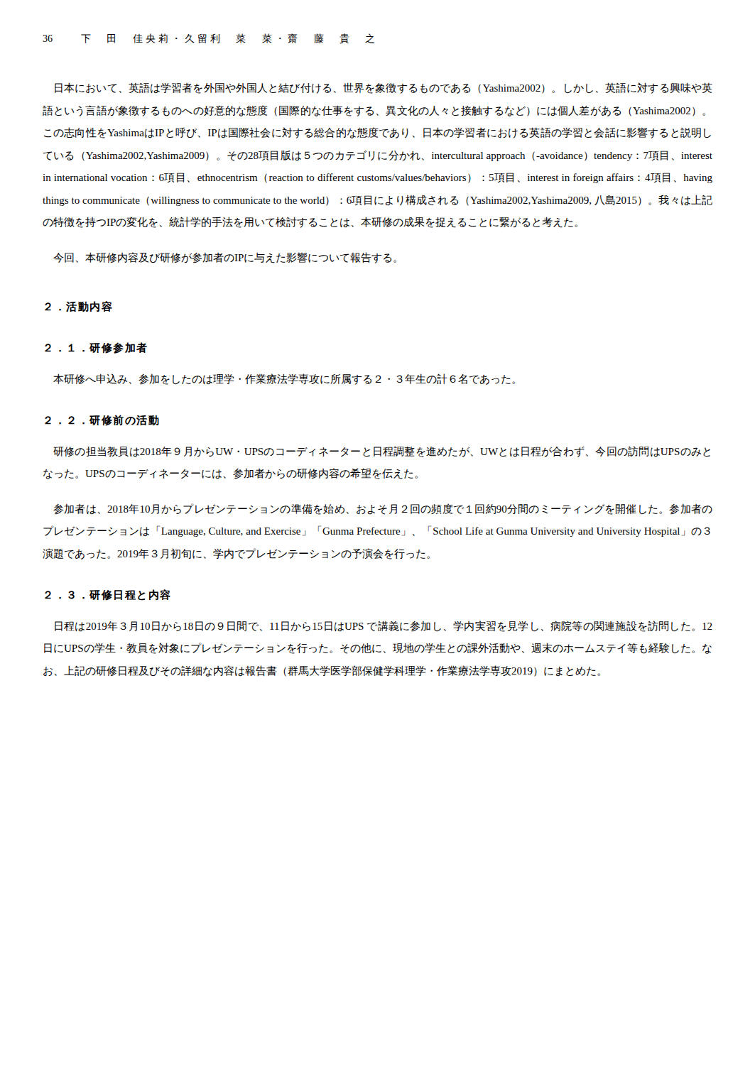36 下　田　佳央莉・久留利　菜　菜・齋　藤　貴　之
日本において、英語は学習者を外国や外国人と結び付ける、世界を象徴するものである（Yashima2002）。しかし、英語に対する興味や英語という言語が象徴するものへの好意的な態度（国際的な仕事をする、異文化の人々と接触するなど）には個人差がある（Yashima2002）。この志向性をYashimaはIPと呼び、IPは国際社会に対する総合的な態度であり、日本の学習者における英語の学習と会話に影響すると説明している（Yashima2002,Yashima2009）。その28項目版は５つのカテゴリに分かれ、intercultural approach（-avoidance）tendency：7項目、interest in international vocation：6項目、ethnocentrism（reaction to different customs/values/behaviors）：5項目、interest in foreign affairs：4項目、having things to communicate（willingness to communicate to the world）：6項目により構成される（Yashima2002,Yashima2009, 八島2015）。我々は上記の特徴を持つIPの変化を、統計学的手法を用いて検討することは、本研修の成果を捉えることに繋がると考えた。
今回、本研修内容及び研修が参加者のIPに与えた影響について報告する。
２．活動内容
２．１．研修参加者
本研修へ申込み、参加をしたのは理学・作業療法学専攻に所属する２・３年生の計６名であった。
２．２．研修前の活動
研修の担当教員は2018年９月からUW・UPSのコーディネーターと日程調整を進めたが、UWとは日程が合わず、今回の訪問はUPSのみとなった。UPSのコーディネーターには、参加者からの研修内容の希望を伝えた。
参加者は、2018年10月からプレゼンテーションの準備を始め、およそ月２回の頻度で１回約90分間のミーティングを開催した。参加者のプレゼンテーションは「Language, Culture, and Exercise」「Gunma Prefecture」、「School Life at Gunma University and University Hospital」の３演題であった。2019年３月初旬に、学内でプレゼンテーションの予演会を行った。
２．３．研修日程と内容
日程は2019年３月10日から18日の９日間で、11日から15日はUPS で講義に参加し、学内実習を見学し、病院等の関連施設を訪問した。12日にUPSの学生・教員を対象にプレゼンテーションを行った。その他に、現地の学生との課外活動や、週末のホームステイ等も経験した。なお、上記の研修日程及びその詳細な内容は報告書（群馬大学医学部保健学科理学・作業療法学専攻2019）にまとめた。